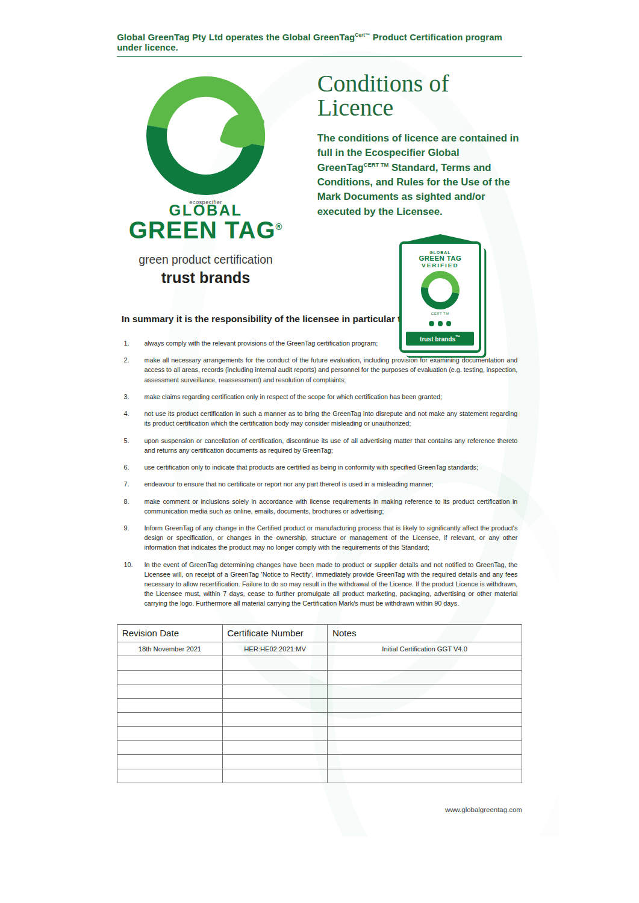Global GreenTag Pty Ltd operates the Global GreenTagCert™ Product Certification program under licence.
ecospecifier
GLOBAL
GREEN TAG®
green product certification
trust brands
Conditions of Licence
The conditions of licence are contained in full in the Ecospecifier Global GreenTagCERT TM Standard, Terms and Conditions, and Rules for the Use of the Mark Documents as sighted and/or executed by the Licensee.
GLOBAL
GREEN TAG
VERIFIED
CERT TM
trust brands™
In summary it is the responsibility of the licensee in particular to:
always comply with the relevant provisions of the GreenTag certification program;
make all necessary arrangements for the conduct of the future evaluation, including provision for examining documentation and access to all areas, records (including internal audit reports) and personnel for the purposes of evaluation (e.g. testing, inspection, assessment surveillance, reassessment) and resolution of complaints;
make claims regarding certification only in respect of the scope for which certification has been granted;
not use its product certification in such a manner as to bring the GreenTag into disrepute and not make any statement regarding its product certification which the certification body may consider misleading or unauthorized;
upon suspension or cancellation of certification, discontinue its use of all advertising matter that contains any reference thereto and returns any certification documents as required by GreenTag;
use certification only to indicate that products are certified as being in conformity with specified GreenTag standards;
endeavour to ensure that no certificate or report nor any part thereof is used in a misleading manner;
make comment or inclusions solely in accordance with license requirements in making reference to its product certification in communication media such as online, emails, documents, brochures or advertising;
Inform GreenTag of any change in the Certified product or manufacturing process that is likely to significantly affect the product's design or specification, or changes in the ownership, structure or management of the Licensee, if relevant, or any other information that indicates the product may no longer comply with the requirements of this Standard;
In the event of GreenTag determining changes have been made to product or supplier details and not notified to GreenTag, the Licensee will, on receipt of a GreenTag 'Notice to Rectify', immediately provide GreenTag with the required details and any fees necessary to allow recertification. Failure to do so may result in the withdrawal of the Licence. If the product Licence is withdrawn, the Licensee must, within 7 days, cease to further promulgate all product marketing, packaging, advertising or other material carrying the logo. Furthermore all material carrying the Certification Mark/s must be withdrawn within 90 days.
| Revision Date | Certificate Number | Notes |
| --- | --- | --- |
| 18th November 2021 | HER:HE02:2021:MV | Initial Certification GGT V4.0 |
www.globalgreentag.com